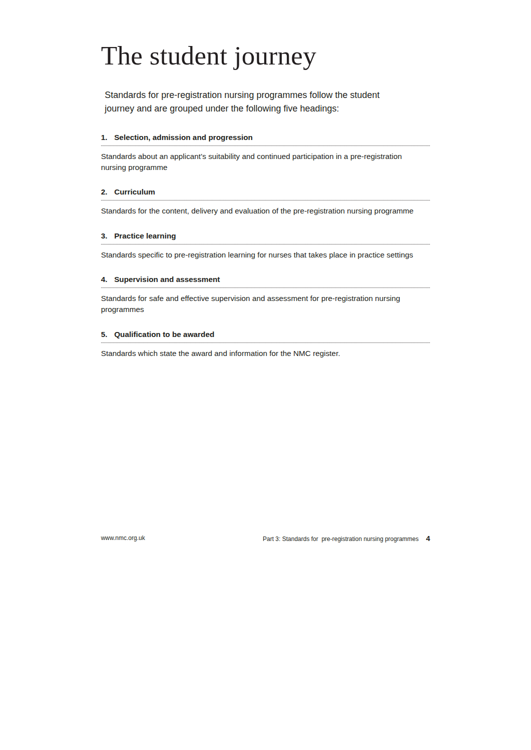The student journey
Standards for pre-registration nursing programmes follow the student journey and are grouped under the following five headings:
1. Selection, admission and progression
Standards about an applicant’s suitability and continued participation in a pre-registration nursing programme
2. Curriculum
Standards for the content, delivery and evaluation of the pre-registration nursing programme
3. Practice learning
Standards specific to pre-registration learning for nurses that takes place in practice settings
4. Supervision and assessment
Standards for safe and effective supervision and assessment for pre-registration nursing programmes
5. Qualification to be awarded
Standards which state the award and information for the NMC register.
www.nmc.org.uk
Part 3: Standards for pre-registration nursing programmes 4